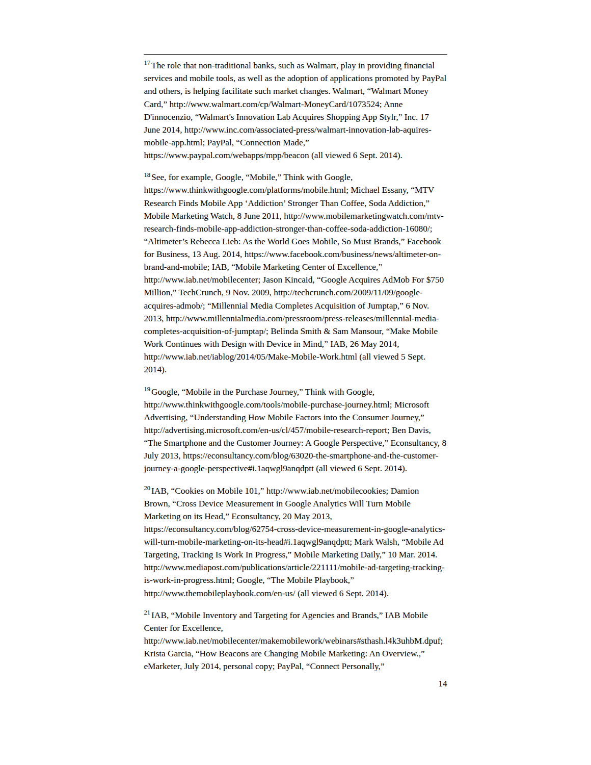17The role that non-traditional banks, such as Walmart, play in providing financial services and mobile tools, as well as the adoption of applications promoted by PayPal and others, is helping facilitate such market changes. Walmart, “Walmart Money Card,” http://www.walmart.com/cp/Walmart-MoneyCard/1073524; Anne D'innocenzio, “Walmart's Innovation Lab Acquires Shopping App Stylr,” Inc. 17 June 2014, http://www.inc.com/associated-press/walmart-innovation-lab-aquires-mobile-app.html; PayPal, “Connection Made,” https://www.paypal.com/webapps/mpp/beacon (all viewed 6 Sept. 2014).
18See, for example, Google, “Mobile,” Think with Google, https://www.thinkwithgoogle.com/platforms/mobile.html; Michael Essany, “MTV Research Finds Mobile App ‘Addiction’ Stronger Than Coffee, Soda Addiction,” Mobile Marketing Watch, 8 June 2011, http://www.mobilemarketingwatch.com/mtv-research-finds-mobile-app-addiction-stronger-than-coffee-soda-addiction-16080/; “Altimeter’s Rebecca Lieb: As the World Goes Mobile, So Must Brands,” Facebook for Business, 13 Aug. 2014, https://www.facebook.com/business/news/altimeter-on-brand-and-mobile; IAB, “Mobile Marketing Center of Excellence,” http://www.iab.net/mobilecenter; Jason Kincaid, “Google Acquires AdMob For $750 Million,” TechCrunch, 9 Nov. 2009, http://techcrunch.com/2009/11/09/google-acquires-admob/; “Millennial Media Completes Acquisition of Jumptap,” 6 Nov. 2013, http://www.millennialmedia.com/pressroom/press-releases/millennial-media-completes-acquisition-of-jumptap/; Belinda Smith & Sam Mansour, “Make Mobile Work Continues with Design with Device in Mind,” IAB, 26 May 2014, http://www.iab.net/iablog/2014/05/Make-Mobile-Work.html (all viewed 5 Sept. 2014).
19Google, “Mobile in the Purchase Journey,” Think with Google, http://www.thinkwithgoogle.com/tools/mobile-purchase-journey.html; Microsoft Advertising, “Understanding How Mobile Factors into the Consumer Journey,” http://advertising.microsoft.com/en-us/cl/457/mobile-research-report; Ben Davis, “The Smartphone and the Customer Journey: A Google Perspective,” Econsultancy, 8 July 2013, https://econsultancy.com/blog/63020-the-smartphone-and-the-customer-journey-a-google-perspective#i.1aqwgl9anqdptt (all viewed 6 Sept. 2014).
20IAB, “Cookies on Mobile 101,” http://www.iab.net/mobilecookies; Damion Brown, “Cross Device Measurement in Google Analytics Will Turn Mobile Marketing on its Head,” Econsultancy, 20 May 2013, https://econsultancy.com/blog/62754-cross-device-measurement-in-google-analytics-will-turn-mobile-marketing-on-its-head#i.1aqwgl9anqdptt; Mark Walsh, “Mobile Ad Targeting, Tracking Is Work In Progress,” Mobile Marketing Daily,” 10 Mar. 2014. http://www.mediapost.com/publications/article/221111/mobile-ad-targeting-tracking-is-work-in-progress.html; Google, “The Mobile Playbook,” http://www.themobileplaybook.com/en-us/ (all viewed 6 Sept. 2014).
21IAB, “Mobile Inventory and Targeting for Agencies and Brands,” IAB Mobile Center for Excellence, http://www.iab.net/mobilecenter/makemobilework/webinars#sthash.l4k3uhbM.dpuf; Krista Garcia, “How Beacons are Changing Mobile Marketing: An Overview.,” eMarketer, July 2014, personal copy; PayPal, “Connect Personally,”
14